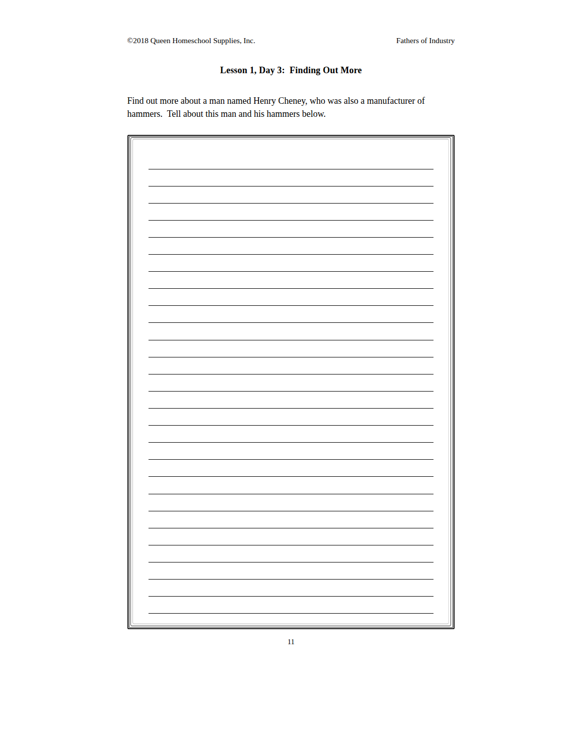©2018 Queen Homeschool Supplies, Inc. Fathers of Industry
Lesson 1, Day 3: Finding Out More
Find out more about a man named Henry Cheney, who was also a manufacturer of hammers. Tell about this man and his hammers below.
11